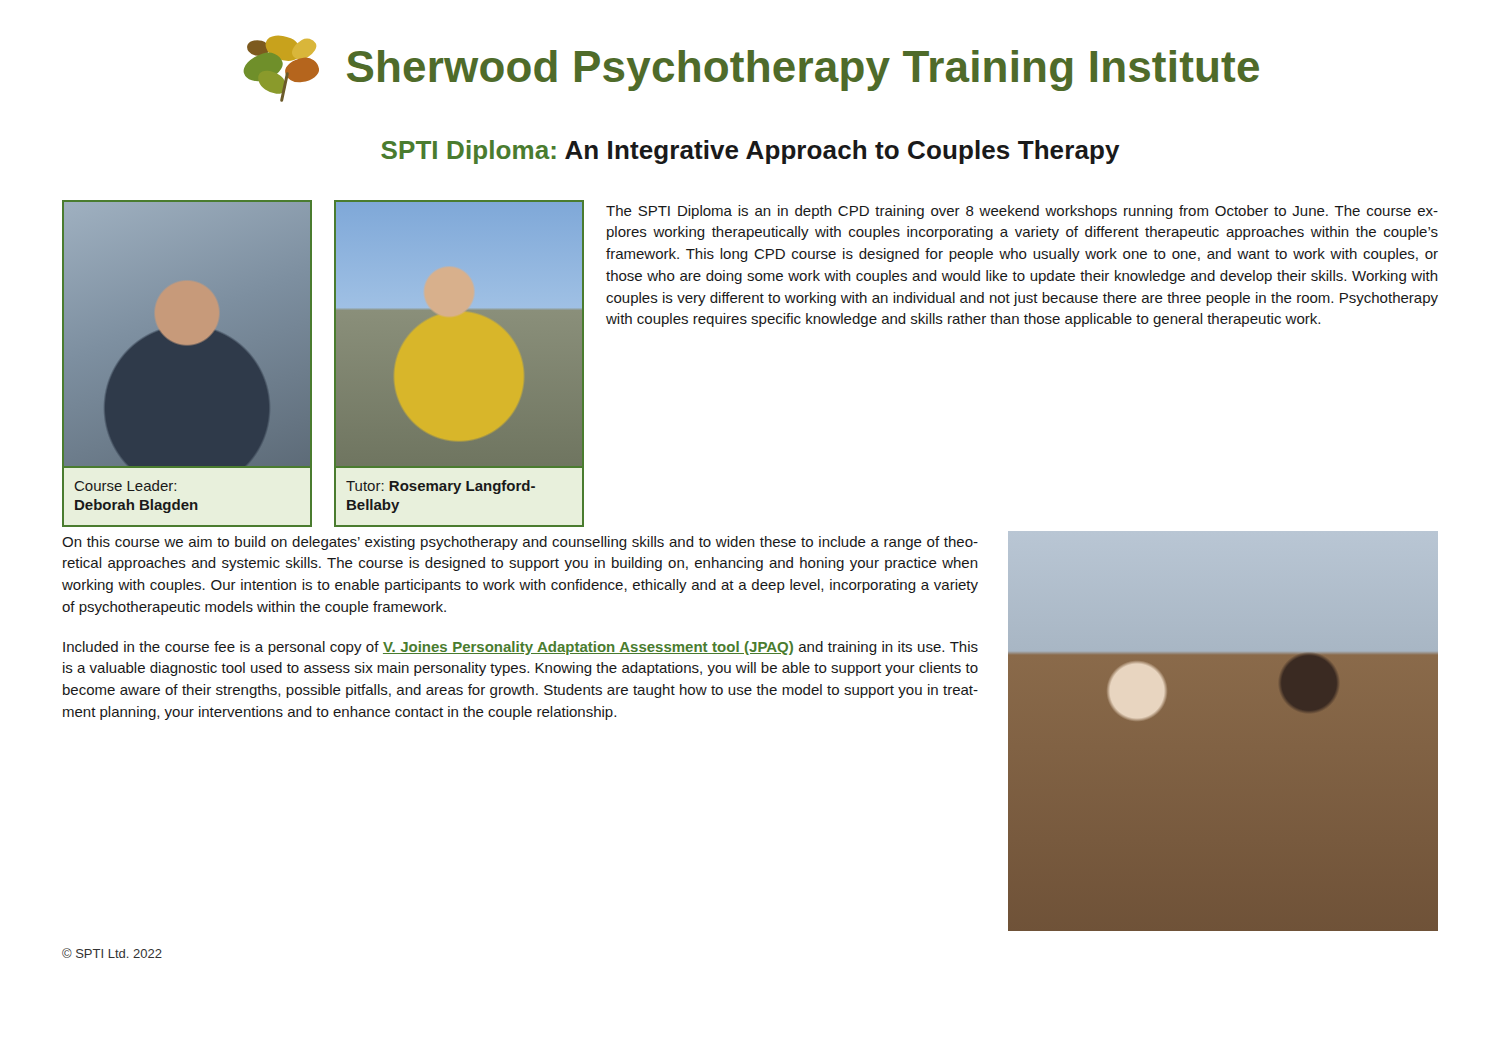Sherwood Psychotherapy Training Institute
SPTI Diploma: An Integrative Approach to Couples Therapy
Course Leader:
Deborah Blagden
Tutor: Rosemary Langford-Bellaby
The SPTI Diploma is an in depth CPD training over 8 weekend workshops running from October to June. The course explores working therapeutically with couples incorporating a variety of different therapeutic approaches within the couple’s framework. This long CPD course is designed for people who usually work one to one, and want to work with couples, or those who are doing some work with couples and would like to update their knowledge and develop their skills. Working with couples is very different to working with an individual and not just because there are three people in the room. Psychotherapy with couples requires specific knowledge and skills rather than those applicable to general therapeutic work.
On this course we aim to build on delegates’ existing psychotherapy and counselling skills and to widen these to include a range of theoretical approaches and systemic skills. The course is designed to support you in building on, enhancing and honing your practice when working with couples. Our intention is to enable participants to work with confidence, ethically and at a deep level, incorporating a variety of psychotherapeutic models within the couple framework.
Included in the course fee is a personal copy of V. Joines Personality Adaptation Assessment tool (JPAQ) and training in its use. This is a valuable diagnostic tool used to assess six main personality types. Knowing the adaptations, you will be able to support your clients to become aware of their strengths, possible pitfalls, and areas for growth. Students are taught how to use the model to support you in treatment planning, your interventions and to enhance contact in the couple relationship.
© SPTI Ltd. 2022